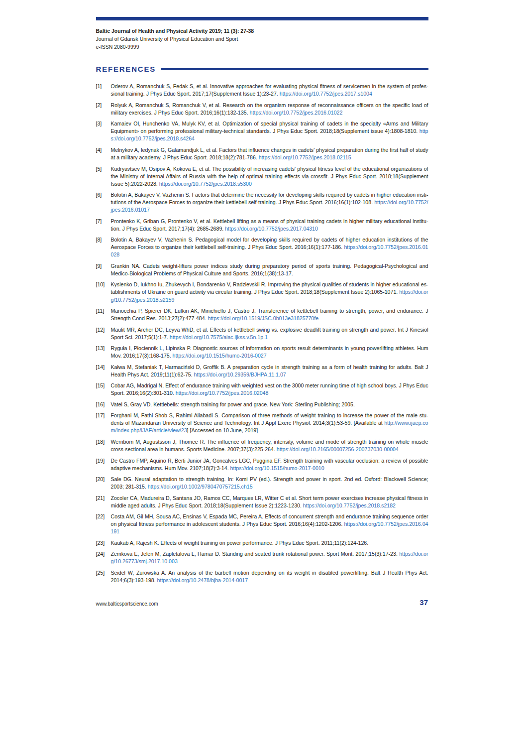Baltic Journal of Health and Physical Activity 2019; 11 (3): 27-38
Journal of Gdansk University of Physical Education and Sport
e-ISSN 2080-9999
References
Oderov A, Romanchuk S, Fedak S, et al. Innovative approaches for evaluating physical fitness of servicemen in the system of professional training. J Phys Educ Sport. 2017;17(Supplement Issue 1):23-27. https://doi.org/10.7752/jpes.2017.s1004
Rolyuk A, Romanchuk S, Romanchuk V, et al. Research on the organism response of reconnaissance officers on the specific load of military exercises. J Phys Educ Sport. 2016;16(1):132-135. https://doi.org/10.7752/jpes.2016.01022
Kamaiev OI, Hunchenko VA, Mulyk KV, et al. Optimization of special physical training of cadets in the specialty «Arms and Military Equipment» on performing professional military-technical standards. J Phys Educ Sport. 2018;18(Supplement issue 4):1808-1810. https://doi.org/10.7752/jpes.2018.s4264
Melnykov A, Iedynak G, Galamandjuk L, et al. Factors that influence changes in cadets' physical preparation during the first half of study at a military academy. J Phys Educ Sport. 2018;18(2):781-786. https://doi.org/10.7752/jpes.2018.02115
Kudryavtsev M, Osipov A, Kokova E, et al. The possibility of increasing cadets' physical fitness level of the educational organizations of the Ministry of Internal Affairs of Russia with the help of optimal training effects via crossfit. J Phys Educ Sport. 2018;18(Supplement Issue 5):2022-2028. https://doi.org/10.7752/jpes.2018.s5300
Bolotin A, Bakayev V, Vazhenin S. Factors that determine the necessity for developing skills required by cadets in higher education institutions of the Aerospace Forces to organize their kettlebell self-training. J Phys Educ Sport. 2016;16(1):102-108. https://doi.org/10.7752/jpes.2016.01017
Prontenko K, Griban G, Prontenko V, et al. Kettlebell lifting as a means of physical training cadets in higher military educational institution. J Phys Educ Sport. 2017;17(4): 2685-2689. https://doi.org/10.7752/jpes.2017.04310
Bolotin A, Bakayev V, Vazhenin S. Pedagogical model for developing skills required by cadets of higher education institutions of the Aerospace Forces to organize their kettlebell self-training. J Phys Educ Sport. 2016;16(1):177-186. https://doi.org/10.7752/jpes.2016.01028
Grankin NA. Cadets weight-lifters power indices study during preparatory period of sports training. Pedagogical-Psychological and Medico-Biological Problems of Physical Culture and Sports. 2016;1(38):13-17.
Kyslenko D, Iukhno Iu, Zhukevych I, Bondarenko V, Radzievskii R. Improving the physical qualities of students in higher educational establishments of Ukraine on guard activity via circular training. J Phys Educ Sport. 2018;18(Supplement Issue 2):1065-1071. https://doi.org/10.7752/jpes.2018.s2159
Manocchia P, Spierer DK, Lufkin AK, Minichiello J, Castro J. Transference of kettlebell training to strength, power, and endurance. J Strength Cond Res. 2013;27(2):477-484. https://doi.org/10.1519/JSC.0b013e31825770fe
Maulit MR, Archer DC, Leyva WhD, et al. Effects of kettlebell swing vs. explosive deadlift training on strength and power. Int J Kinesiol Sport Sci. 2017;5(1):1-7. https://doi.org/10.7575/aiac.ijkss.v.5n.1p.1
Ryguła I, Płociennik L, Lipinska P. Diagnostic sources of information on sports result determinants in young powerlifting athletes. Hum Mov. 2016;17(3):168-175. https://doi.org/10.1515/humo-2016-0027
Kałwa M, Stefaniak T, Harmaciński D, Groffik B. A preparation cycle in strength training as a form of health training for adults. Balt J Health Phys Act. 2019;11(1):62-75. https://doi.org/10.29359/BJHPA.11.1.07
Cobar AG, Madrigal N. Effect of endurance training with weighted vest on the 3000 meter running time of high school boys. J Phys Educ Sport. 2016;16(2):301-310. https://doi.org/10.7752/jpes.2016.02048
Vatel S, Gray VD. Kettlebells: strength training for power and grace. New York: Sterling Publishing; 2005.
Forghani M, Fathi Shob S, Rahimi Aliabadi S. Comparison of three methods of weight training to increase the power of the male students of Mazandaran University of Science and Technology. Int J Appl Exerc Physiol. 2014;3(1):53-59. [Available at http://www.ijaep.com/index.php/IJAE/article/view/23] [Accessed on 10 June, 2019]
Wernbom M, Augustsson J, Thomee R. The influence of frequency, intensity, volume and mode of strength training on whole muscle cross-sectional area in humans. Sports Medicine. 2007;37(3):225-264. https://doi.org/10.2165/00007256-200737030-00004
De Castro FMP, Aquino R, Berti Junior JA, Goncalves LGC, Puggina EF. Strength training with vascular occlusion: a review of possible adaptive mechanisms. Hum Mov. 2107;18(2):3-14. https://doi.org/10.1515/humo-2017-0010
Sale DG. Neural adaptation to strength training. In: Komi PV (ed.). Strength and power in sport. 2nd ed. Oxford: Blackwell Science; 2003; 281-315. https://doi.org/10.1002/9780470757215.ch15
Zocoler CA, Madureira D, Santana JO, Ramos CC, Marques LR, Witter C et al. Short term power exercises increase physical fitness in middle aged adults. J Phys Educ Sport. 2018;18(Supplement Issue 2):1223-1230. https://doi.org/10.7752/jpes.2018.s2182
Costa AM, Gil MH, Sousa AC, Ensinas V, Espada MC, Pereira A. Effects of concurrent strength and endurance training sequence order on physical fitness performance in adolescent students. J Phys Educ Sport. 2016;16(4):1202-1206. https://doi.org/10.7752/jpes.2016.04191
Kaukab A, Rajesh K. Effects of weight training on power performance. J Phys Educ Sport. 2011;11(2):124-126.
Zemkova E, Jelen M, Zapletalova L, Hamar D. Standing and seated trunk rotational power. Sport Mont. 2017;15(3):17-23. https://doi.org/10.26773/smj.2017.10.003
Seidel W, Zurowska A. An analysis of the barbell motion depending on its weight in disabled powerlifting. Balt J Health Phys Act. 2014;6(3):193-198. https://doi.org/10.2478/bjha-2014-0017
www.balticsportscience.com
37